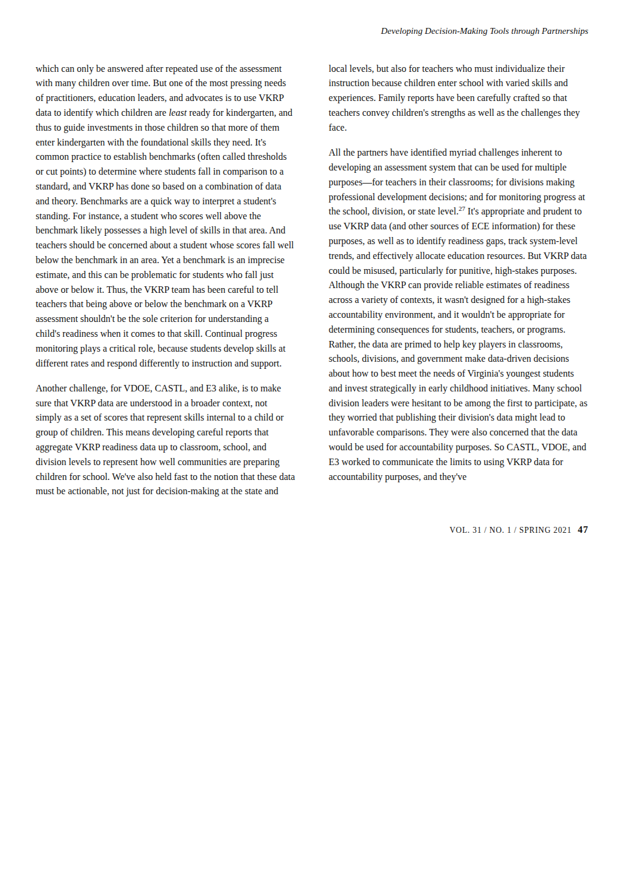Developing Decision-Making Tools through Partnerships
which can only be answered after repeated use of the assessment with many children over time. But one of the most pressing needs of practitioners, education leaders, and advocates is to use VKRP data to identify which children are least ready for kindergarten, and thus to guide investments in those children so that more of them enter kindergarten with the foundational skills they need. It's common practice to establish benchmarks (often called thresholds or cut points) to determine where students fall in comparison to a standard, and VKRP has done so based on a combination of data and theory. Benchmarks are a quick way to interpret a student's standing. For instance, a student who scores well above the benchmark likely possesses a high level of skills in that area. And teachers should be concerned about a student whose scores fall well below the benchmark in an area. Yet a benchmark is an imprecise estimate, and this can be problematic for students who fall just above or below it. Thus, the VKRP team has been careful to tell teachers that being above or below the benchmark on a VKRP assessment shouldn't be the sole criterion for understanding a child's readiness when it comes to that skill. Continual progress monitoring plays a critical role, because students develop skills at different rates and respond differently to instruction and support.
Another challenge, for VDOE, CASTL, and E3 alike, is to make sure that VKRP data are understood in a broader context, not simply as a set of scores that represent skills internal to a child or group of children. This means developing careful reports that aggregate VKRP readiness data up to classroom, school, and division levels to represent how well communities are preparing children for school. We've also held fast to the notion that these data must be actionable, not just for decision-making at the state and local levels, but also for teachers who must individualize their instruction because children enter school with varied skills and experiences. Family reports have been carefully crafted so that teachers convey children's strengths as well as the challenges they face.
All the partners have identified myriad challenges inherent to developing an assessment system that can be used for multiple purposes—for teachers in their classrooms; for divisions making professional development decisions; and for monitoring progress at the school, division, or state level.27 It's appropriate and prudent to use VKRP data (and other sources of ECE information) for these purposes, as well as to identify readiness gaps, track system-level trends, and effectively allocate education resources. But VKRP data could be misused, particularly for punitive, high-stakes purposes. Although the VKRP can provide reliable estimates of readiness across a variety of contexts, it wasn't designed for a high-stakes accountability environment, and it wouldn't be appropriate for determining consequences for students, teachers, or programs. Rather, the data are primed to help key players in classrooms, schools, divisions, and government make data-driven decisions about how to best meet the needs of Virginia's youngest students and invest strategically in early childhood initiatives. Many school division leaders were hesitant to be among the first to participate, as they worried that publishing their division's data might lead to unfavorable comparisons. They were also concerned that the data would be used for accountability purposes. So CASTL, VDOE, and E3 worked to communicate the limits to using VKRP data for accountability purposes, and they've
VOL. 31 / NO. 1 / SPRING 2021 47